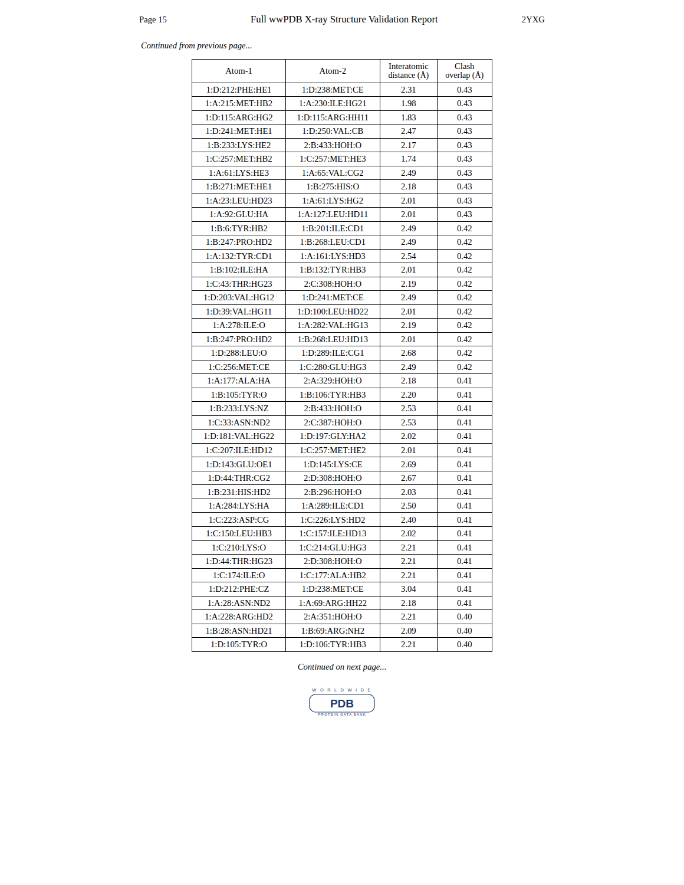Page 15
Full wwPDB X-ray Structure Validation Report
2YXG
Continued from previous page...
| Atom-1 | Atom-2 | Interatomic distance (Å) | Clash overlap (Å) |
| --- | --- | --- | --- |
| 1:D:212:PHE:HE1 | 1:D:238:MET:CE | 2.31 | 0.43 |
| 1:A:215:MET:HB2 | 1:A:230:ILE:HG21 | 1.98 | 0.43 |
| 1:D:115:ARG:HG2 | 1:D:115:ARG:HH11 | 1.83 | 0.43 |
| 1:D:241:MET:HE1 | 1:D:250:VAL:CB | 2.47 | 0.43 |
| 1:B:233:LYS:HE2 | 2:B:433:HOH:O | 2.17 | 0.43 |
| 1:C:257:MET:HB2 | 1:C:257:MET:HE3 | 1.74 | 0.43 |
| 1:A:61:LYS:HE3 | 1:A:65:VAL:CG2 | 2.49 | 0.43 |
| 1:B:271:MET:HE1 | 1:B:275:HIS:O | 2.18 | 0.43 |
| 1:A:23:LEU:HD23 | 1:A:61:LYS:HG2 | 2.01 | 0.43 |
| 1:A:92:GLU:HA | 1:A:127:LEU:HD11 | 2.01 | 0.43 |
| 1:B:6:TYR:HB2 | 1:B:201:ILE:CD1 | 2.49 | 0.42 |
| 1:B:247:PRO:HD2 | 1:B:268:LEU:CD1 | 2.49 | 0.42 |
| 1:A:132:TYR:CD1 | 1:A:161:LYS:HD3 | 2.54 | 0.42 |
| 1:B:102:ILE:HA | 1:B:132:TYR:HB3 | 2.01 | 0.42 |
| 1:C:43:THR:HG23 | 2:C:308:HOH:O | 2.19 | 0.42 |
| 1:D:203:VAL:HG12 | 1:D:241:MET:CE | 2.49 | 0.42 |
| 1:D:39:VAL:HG11 | 1:D:100:LEU:HD22 | 2.01 | 0.42 |
| 1:A:278:ILE:O | 1:A:282:VAL:HG13 | 2.19 | 0.42 |
| 1:B:247:PRO:HD2 | 1:B:268:LEU:HD13 | 2.01 | 0.42 |
| 1:D:288:LEU:O | 1:D:289:ILE:CG1 | 2.68 | 0.42 |
| 1:C:256:MET:CE | 1:C:280:GLU:HG3 | 2.49 | 0.42 |
| 1:A:177:ALA:HA | 2:A:329:HOH:O | 2.18 | 0.41 |
| 1:B:105:TYR:O | 1:B:106:TYR:HB3 | 2.20 | 0.41 |
| 1:B:233:LYS:NZ | 2:B:433:HOH:O | 2.53 | 0.41 |
| 1:C:33:ASN:ND2 | 2:C:387:HOH:O | 2.53 | 0.41 |
| 1:D:181:VAL:HG22 | 1:D:197:GLY:HA2 | 2.02 | 0.41 |
| 1:C:207:ILE:HD12 | 1:C:257:MET:HE2 | 2.01 | 0.41 |
| 1:D:143:GLU:OE1 | 1:D:145:LYS:CE | 2.69 | 0.41 |
| 1:D:44:THR:CG2 | 2:D:308:HOH:O | 2.67 | 0.41 |
| 1:B:231:HIS:HD2 | 2:B:296:HOH:O | 2.03 | 0.41 |
| 1:A:284:LYS:HA | 1:A:289:ILE:CD1 | 2.50 | 0.41 |
| 1:C:223:ASP:CG | 1:C:226:LYS:HD2 | 2.40 | 0.41 |
| 1:C:150:LEU:HB3 | 1:C:157:ILE:HD13 | 2.02 | 0.41 |
| 1:C:210:LYS:O | 1:C:214:GLU:HG3 | 2.21 | 0.41 |
| 1:D:44:THR:HG23 | 2:D:308:HOH:O | 2.21 | 0.41 |
| 1:C:174:ILE:O | 1:C:177:ALA:HB2 | 2.21 | 0.41 |
| 1:D:212:PHE:CZ | 1:D:238:MET:CE | 3.04 | 0.41 |
| 1:A:28:ASN:ND2 | 1:A:69:ARG:HH22 | 2.18 | 0.41 |
| 1:A:228:ARG:HD2 | 2:A:351:HOH:O | 2.21 | 0.40 |
| 1:B:28:ASN:HD21 | 1:B:69:ARG:NH2 | 2.09 | 0.40 |
| 1:D:105:TYR:O | 1:D:106:TYR:HB3 | 2.21 | 0.40 |
Continued on next page...
W O R L D W I D E PDB PROTEIN DATA BANK